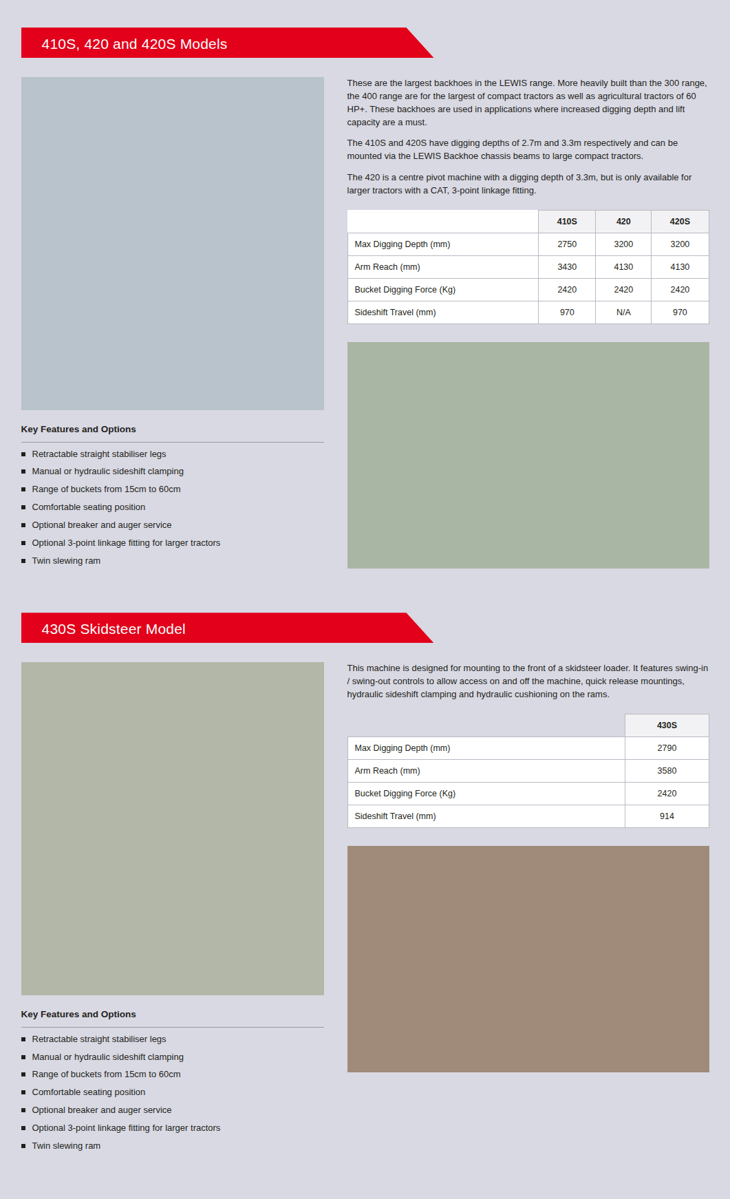410S, 420 and 420S Models
Key Features and Options
Retractable straight stabiliser legs
Manual or hydraulic sideshift clamping
Range of buckets from 15cm to 60cm
Comfortable seating position
Optional breaker and auger service
Optional 3-point linkage fitting for larger tractors
Twin slewing ram
These are the largest backhoes in the LEWIS range. More heavily built than the 300 range, the 400 range are for the largest of compact tractors as well as agricultural tractors of 60 HP+. These backhoes are used in applications where increased digging depth and lift capacity are a must.
The 410S and 420S have digging depths of 2.7m and 3.3m respectively and can be mounted via the LEWIS Backhoe chassis beams to large compact tractors.
The 420 is a centre pivot machine with a digging depth of 3.3m, but is only available for larger tractors with a CAT, 3-point linkage fitting.
Specifications for 410S, 420 and 420S models
| | 410S | 420 | 420S |
| --- | --- | --- | --- |
| Max Digging Depth (mm) | 2750 | 3200 | 3200 |
| Arm Reach (mm) | 3430 | 4130 | 4130 |
| Bucket Digging Force (Kg) | 2420 | 2420 | 2420 |
| Sideshift Travel (mm) | 970 | N/A | 970 |
430S Skidsteer Model
Key Features and Options
Retractable straight stabiliser legs
Manual or hydraulic sideshift clamping
Range of buckets from 15cm to 60cm
Comfortable seating position
Optional breaker and auger service
Optional 3-point linkage fitting for larger tractors
Twin slewing ram
This machine is designed for mounting to the front of a skidsteer loader. It features swing-in / swing-out controls to allow access on and off the machine, quick release mountings, hydraulic sideshift clamping and hydraulic cushioning on the rams.
Specifications for the 430S skidsteer model
| | 430S |
| --- | --- |
| Max Digging Depth (mm) | 2790 |
| Arm Reach (mm) | 3580 |
| Bucket Digging Force (Kg) | 2420 |
| Sideshift Travel (mm) | 914 |